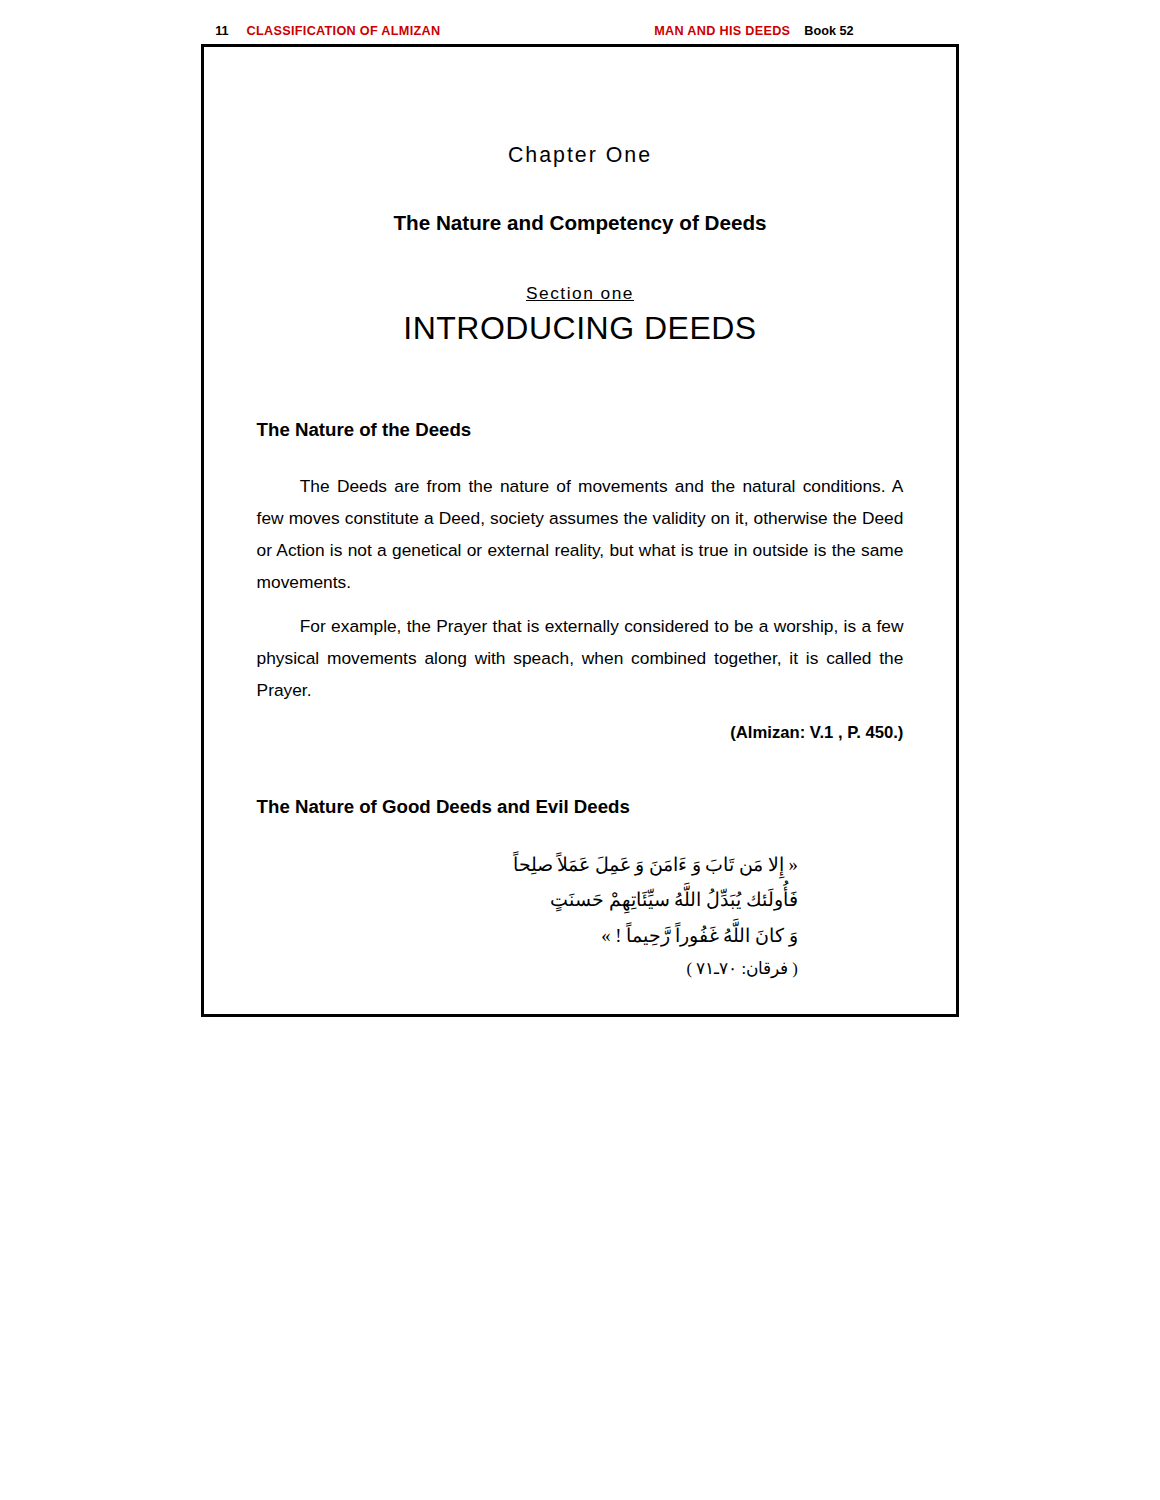11 CLASSIFICATION OF ALMIZAN MAN AND HIS DEEDS Book 52
Chapter One
The Nature and Competency of Deeds
Section one
INTRODUCING DEEDS
The Nature of the Deeds
The Deeds are from the nature of movements and the natural conditions. A few moves constitute a Deed, society assumes the validity on it, otherwise the Deed or Action is not a genetical or external reality, but what is true in outside is the same movements.
For example, the Prayer that is externally considered to be a worship, is a few physical movements along with speach, when combined together, it is called the Prayer.
(Almizan: V.1 , P. 450.)
The Nature of Good Deeds and Evil Deeds
« إِلا مَن تَابَ وَ ءَامَنَ وَ عَمِلَ عَمَلاً صلِحاً
فَأُولَئك يُبَدِّلُ اللَّهُ سيِّئَاتِهِمْ حَسنَتٍ
وَ كانَ اللَّهُ غَفُوراً رَّحِيماً ! »
( فرقان: ٧٠ـ٧١ )